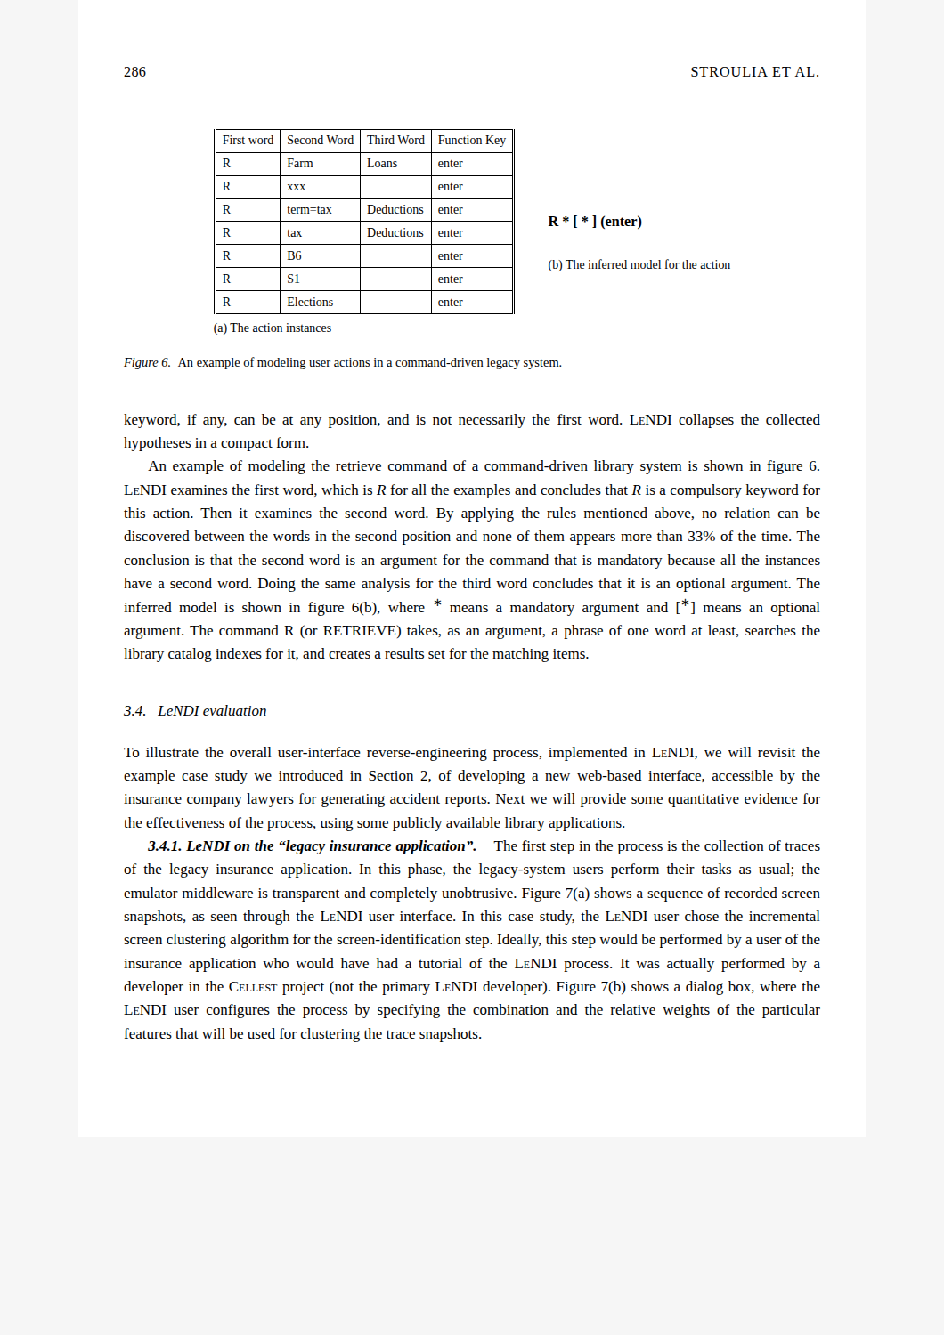286 Stroulia et al.
| First word | Second Word | Third Word | Function Key |
| --- | --- | --- | --- |
| R | Farm | Loans | enter |
| R | xxx | | enter |
| R | term=tax | Deductions | enter |
| R | tax | Deductions | enter |
| R | B6 | | enter |
| R | S1 | | enter |
| R | Elections | | enter |
(a) The action instances
R * [ * ] (enter)
(b) The inferred model for the action
Figure 6. An example of modeling user actions in a command-driven legacy system.
keyword, if any, can be at any position, and is not necessarily the first word. LeNDI collapses the collected hypotheses in a compact form.
An example of modeling the retrieve command of a command-driven library system is shown in figure 6. LeNDI examines the first word, which is R for all the examples and concludes that R is a compulsory keyword for this action. Then it examines the second word. By applying the rules mentioned above, no relation can be discovered between the words in the second position and none of them appears more than 33% of the time. The conclusion is that the second word is an argument for the command that is mandatory because all the instances have a second word. Doing the same analysis for the third word concludes that it is an optional argument. The inferred model is shown in figure 6(b), where ∗ means a mandatory argument and [∗] means an optional argument. The command R (or RETRIEVE) takes, as an argument, a phrase of one word at least, searches the library catalog indexes for it, and creates a results set for the matching items.
3.4. LeNDI evaluation
To illustrate the overall user-interface reverse-engineering process, implemented in LeNDI, we will revisit the example case study we introduced in Section 2, of developing a new web-based interface, accessible by the insurance company lawyers for generating accident reports. Next we will provide some quantitative evidence for the effectiveness of the process, using some publicly available library applications.
3.4.1. LeNDI on the “legacy insurance application”. The first step in the process is the collection of traces of the legacy insurance application. In this phase, the legacy-system users perform their tasks as usual; the emulator middleware is transparent and completely unobtrusive. Figure 7(a) shows a sequence of recorded screen snapshots, as seen through the LeNDI user interface. In this case study, the LeNDI user chose the incremental screen clustering algorithm for the screen-identification step. Ideally, this step would be performed by a user of the insurance application who would have had a tutorial of the LeNDI process. It was actually performed by a developer in the Cellest project (not the primary LeNDI developer). Figure 7(b) shows a dialog box, where the LeNDI user configures the process by specifying the combination and the relative weights of the particular features that will be used for clustering the trace snapshots.